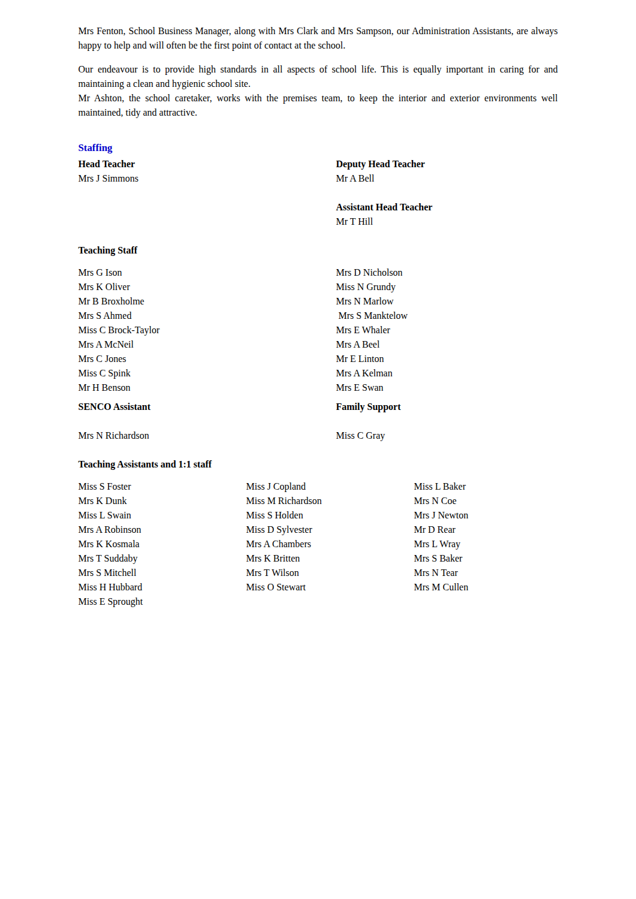Mrs Fenton, School Business Manager, along with Mrs Clark and Mrs Sampson, our Administration Assistants, are always happy to help and will often be the first point of contact at the school.
Our endeavour is to provide high standards in all aspects of school life. This is equally important in caring for and maintaining a clean and hygienic school site.
Mr Ashton, the school caretaker, works with the premises team, to keep the interior and exterior environments well maintained, tidy and attractive.
Staffing
Head Teacher
Mrs J Simmons
Deputy Head Teacher
Mr A Bell
Assistant Head Teacher
Mr T Hill
Teaching Staff
Mrs G Ison
Mrs K Oliver
Mr B Broxholme
Mrs S Ahmed
Miss C Brock-Taylor
Mrs A McNeil
Mrs C Jones
Miss C Spink
Mr H Benson
Mrs D Nicholson
Miss N Grundy
Mrs N Marlow
Mrs S Manktelow
Mrs E Whaler
Mrs A Beel
Mr E Linton
Mrs A Kelman
Mrs E Swan
SENCO Assistant
Mrs N Richardson
Family Support
Miss C Gray
Teaching Assistants and 1:1 staff
Miss S Foster
Mrs K Dunk
Miss L Swain
Mrs A Robinson
Mrs K Kosmala
Mrs T Suddaby
Mrs S Mitchell
Miss H Hubbard
Miss E Sprought
Miss J Copland
Miss M Richardson
Miss S Holden
Miss D Sylvester
Mrs A Chambers
Mrs K Britten
Mrs T Wilson
Miss O Stewart
Miss L Baker
Mrs N Coe
Mrs J Newton
Mr D Rear
Mrs L Wray
Mrs S Baker
Mrs N Tear
Mrs M Cullen